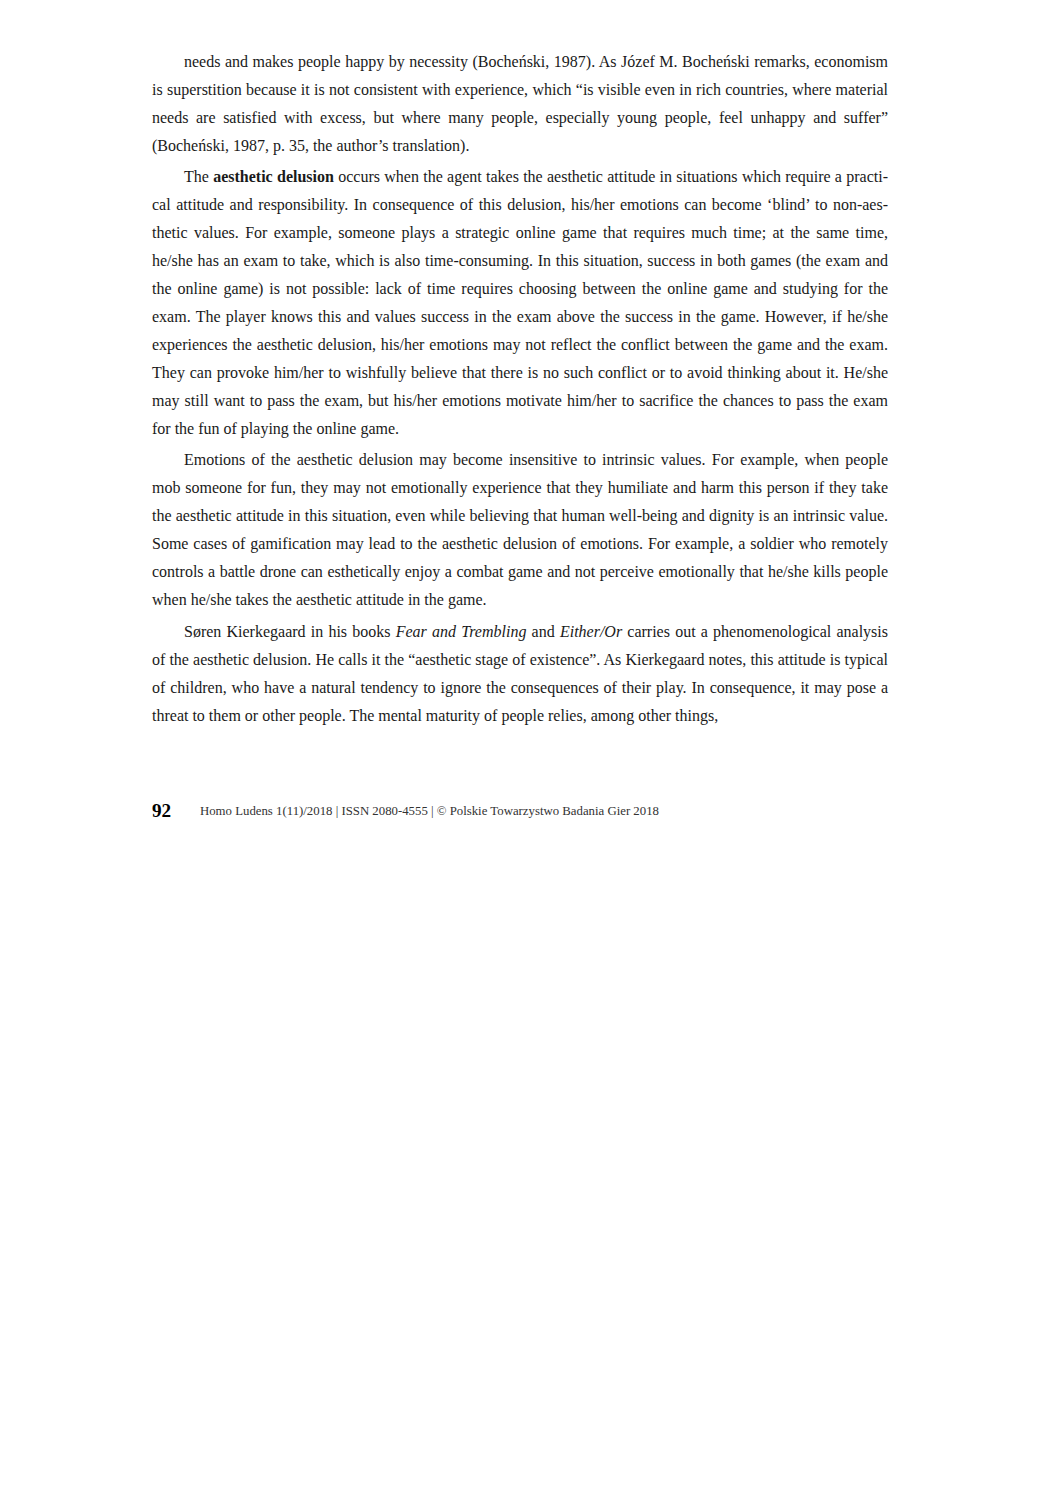needs and makes people happy by necessity (Bocheński, 1987). As Józef M. Bocheński remarks, economism is superstition because it is not consistent with experience, which “is visible even in rich countries, where material needs are satisfied with excess, but where many people, especially young people, feel unhappy and suffer” (Bocheński, 1987, p. 35, the author’s translation).
The aesthetic delusion occurs when the agent takes the aesthetic attitude in situations which require a practical attitude and responsibility. In consequence of this delusion, his/her emotions can become ‘blind’ to non-aesthetic values. For example, someone plays a strategic online game that requires much time; at the same time, he/she has an exam to take, which is also time-consuming. In this situation, success in both games (the exam and the online game) is not possible: lack of time requires choosing between the online game and studying for the exam. The player knows this and values success in the exam above the success in the game. However, if he/she experiences the aesthetic delusion, his/her emotions may not reflect the conflict between the game and the exam. They can provoke him/her to wishfully believe that there is no such conflict or to avoid thinking about it. He/she may still want to pass the exam, but his/her emotions motivate him/her to sacrifice the chances to pass the exam for the fun of playing the online game.
Emotions of the aesthetic delusion may become insensitive to intrinsic values. For example, when people mob someone for fun, they may not emotionally experience that they humiliate and harm this person if they take the aesthetic attitude in this situation, even while believing that human well-being and dignity is an intrinsic value. Some cases of gamification may lead to the aesthetic delusion of emotions. For example, a soldier who remotely controls a battle drone can esthetically enjoy a combat game and not perceive emotionally that he/she kills people when he/she takes the aesthetic attitude in the game.
Søren Kierkegaard in his books Fear and Trembling and Either/Or carries out a phenomenological analysis of the aesthetic delusion. He calls it the “aesthetic stage of existence”. As Kierkegaard notes, this attitude is typical of children, who have a natural tendency to ignore the consequences of their play. In consequence, it may pose a threat to them or other people. The mental maturity of people relies, among other things,
92 Homo Ludens 1(11)/2018 | ISSN 2080-4555 | © Polskie Towarzystwo Badania Gier 2018